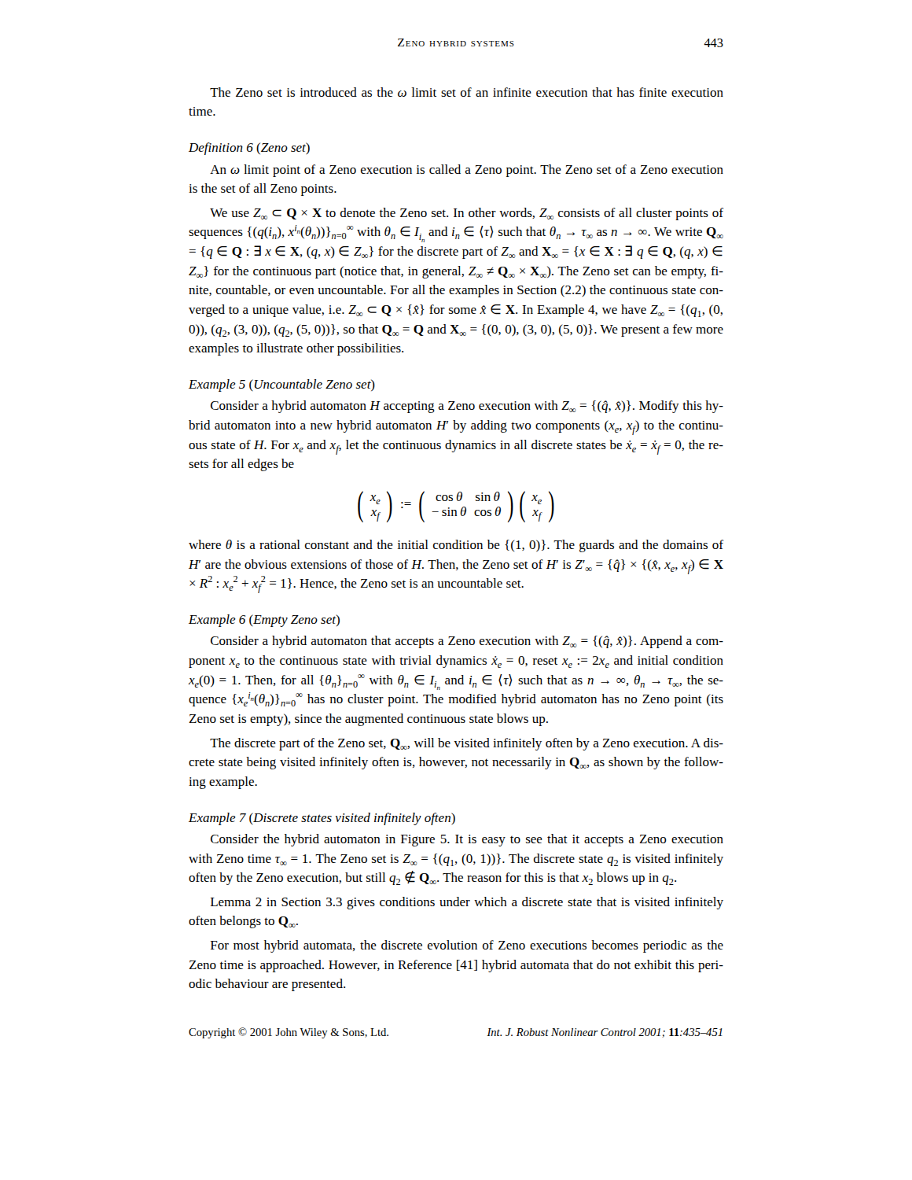Zeno hybrid systems 443
The Zeno set is introduced as the ω limit set of an infinite execution that has finite execution time.
Definition 6 (Zeno set)
An ω limit point of a Zeno execution is called a Zeno point. The Zeno set of a Zeno execution is the set of all Zeno points.
We use Z∞ ⊂ Q × X to denote the Zeno set. In other words, Z∞ consists of all cluster points of sequences {(q(in), xin(θn))}n=0∞ with θn ∈ Iin and in ∈ ⟨τ⟩ such that θn → τ∞ as n → ∞. We write Q∞ = {q ∈ Q : ∃ x ∈ X, (q, x) ∈ Z∞} for the discrete part of Z∞ and X∞ = {x ∈ X : ∃ q ∈ Q, (q, x) ∈ Z∞} for the continuous part (notice that, in general, Z∞ ≠ Q∞ × X∞). The Zeno set can be empty, finite, countable, or even uncountable. For all the examples in Section (2.2) the continuous state converged to a unique value, i.e. Z∞ ⊂ Q × {x̂} for some x̂ ∈ X. In Example 4, we have Z∞ = {(q1, (0, 0)), (q2, (3, 0)), (q2, (5, 0))}, so that Q∞ = Q and X∞ = {(0, 0), (3, 0), (5, 0)}. We present a few more examples to illustrate other possibilities.
Example 5 (Uncountable Zeno set)
Consider a hybrid automaton H accepting a Zeno execution with Z∞ = {(q̂, x̂)}. Modify this hybrid automaton into a new hybrid automaton H′ by adding two components (xe, xf) to the continuous state of H. For xe and xf, let the continuous dynamics in all discrete states be ẋe = ẋf = 0, the resets for all edges be
(
| x e |
| x f |
):=(
| cos θ | sin θ |
| − sin θ | cos θ |
)(
| x e |
| x f |
)
where θ is a rational constant and the initial condition be {(1, 0)}. The guards and the domains of H′ are the obvious extensions of those of H. Then, the Zeno set of H′ is Z′∞ = {q̂} × {(x̂, xe, xf) ∈ X × R2 : xe2 + xf2 = 1}. Hence, the Zeno set is an uncountable set.
Example 6 (Empty Zeno set)
Consider a hybrid automaton that accepts a Zeno execution with Z∞ = {(q̂, x̂)}. Append a component xe to the continuous state with trivial dynamics ẋe = 0, reset xe := 2xe and initial condition xe(0) = 1. Then, for all {θn}n=0∞ with θn ∈ Iin and in ∈ ⟨τ⟩ such that as n → ∞, θn → τ∞, the sequence {xein(θn)}n=0∞ has no cluster point. The modified hybrid automaton has no Zeno point (its Zeno set is empty), since the augmented continuous state blows up.
The discrete part of the Zeno set, Q∞, will be visited infinitely often by a Zeno execution. A discrete state being visited infinitely often is, however, not necessarily in Q∞, as shown by the following example.
Example 7 (Discrete states visited infinitely often)
Consider the hybrid automaton in Figure 5. It is easy to see that it accepts a Zeno execution with Zeno time τ∞ = 1. The Zeno set is Z∞ = {(q1, (0, 1))}. The discrete state q2 is visited infinitely often by the Zeno execution, but still q2 ∉ Q∞. The reason for this is that x2 blows up in q2.
Lemma 2 in Section 3.3 gives conditions under which a discrete state that is visited infinitely often belongs to Q∞.
For most hybrid automata, the discrete evolution of Zeno executions becomes periodic as the Zeno time is approached. However, in Reference [41] hybrid automata that do not exhibit this periodic behaviour are presented.
Copyright © 2001 John Wiley & Sons, Ltd. Int. J. Robust Nonlinear Control 2001; 11:435–451